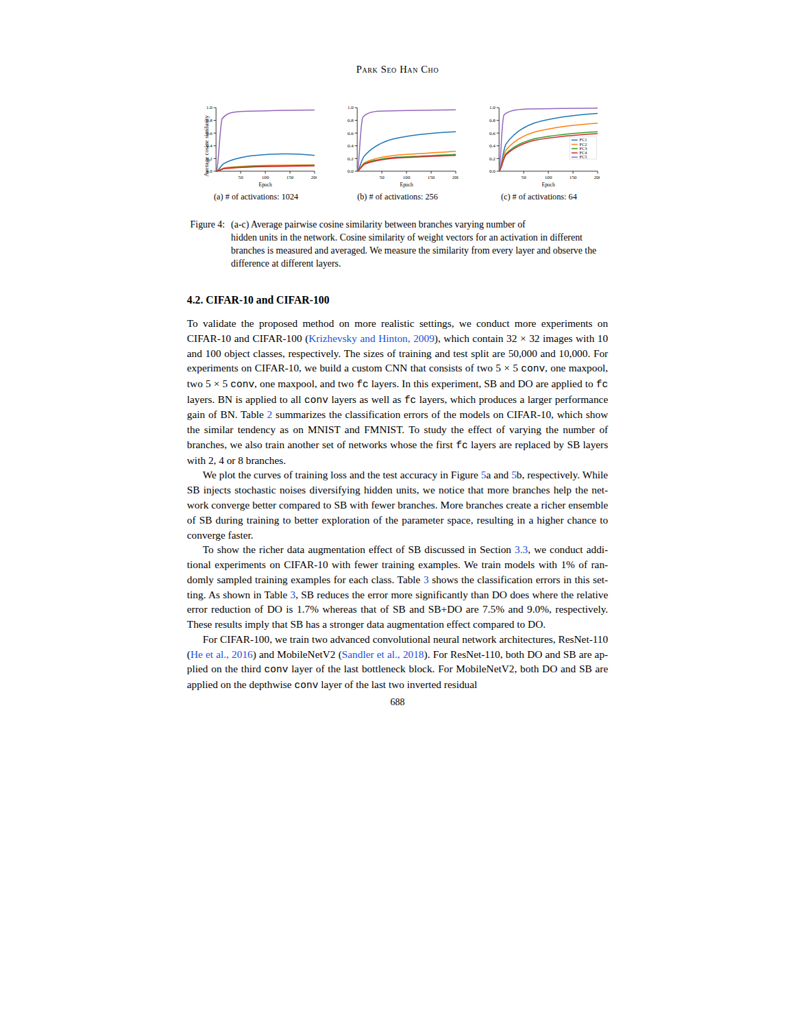Park Seo Han Cho
Average cosine similarity
0.0 0.2 0.4 0.6 0.8 1.0 50 100 150 200 Epoch
(a) # of activations: 1024
0.0 0.2 0.4 0.6 0.8 1.0 50 100 150 200 Epoch
(b) # of activations: 256
0.0 0.2 0.4 0.6 0.8 1.0 50 100 150 200 Epoch FC1 FC2 FC3 FC4 FC5
(c) # of activations: 64
Figure 4: (a-c) Average pairwise cosine similarity between branches varying number of hidden units in the network. Cosine similarity of weight vectors for an activation in different branches is measured and averaged. We measure the similarity from every layer and observe the difference at different layers.
4.2. CIFAR-10 and CIFAR-100
To validate the proposed method on more realistic settings, we conduct more experiments on CIFAR-10 and CIFAR-100 (Krizhevsky and Hinton, 2009), which contain 32 × 32 images with 10 and 100 object classes, respectively. The sizes of training and test split are 50,000 and 10,000. For experiments on CIFAR-10, we build a custom CNN that consists of two 5 × 5 conv, one maxpool, two 5 × 5 conv, one maxpool, and two fc layers. In this experiment, SB and DO are applied to fc layers. BN is applied to all conv layers as well as fc layers, which produces a larger performance gain of BN. Table 2 summarizes the classification errors of the models on CIFAR-10, which show the similar tendency as on MNIST and FMNIST. To study the effect of varying the number of branches, we also train another set of networks whose the first fc layers are replaced by SB layers with 2, 4 or 8 branches.
We plot the curves of training loss and the test accuracy in Figure 5a and 5b, respectively. While SB injects stochastic noises diversifying hidden units, we notice that more branches help the network converge better compared to SB with fewer branches. More branches create a richer ensemble of SB during training to better exploration of the parameter space, resulting in a higher chance to converge faster.
To show the richer data augmentation effect of SB discussed in Section 3.3, we conduct additional experiments on CIFAR-10 with fewer training examples. We train models with 1% of randomly sampled training examples for each class. Table 3 shows the classification errors in this setting. As shown in Table 3, SB reduces the error more significantly than DO does where the relative error reduction of DO is 1.7% whereas that of SB and SB+DO are 7.5% and 9.0%, respectively. These results imply that SB has a stronger data augmentation effect compared to DO.
For CIFAR-100, we train two advanced convolutional neural network architectures, ResNet-110 (He et al., 2016) and MobileNetV2 (Sandler et al., 2018). For ResNet-110, both DO and SB are applied on the third conv layer of the last bottleneck block. For MobileNetV2, both DO and SB are applied on the depthwise conv layer of the last two inverted residual
688